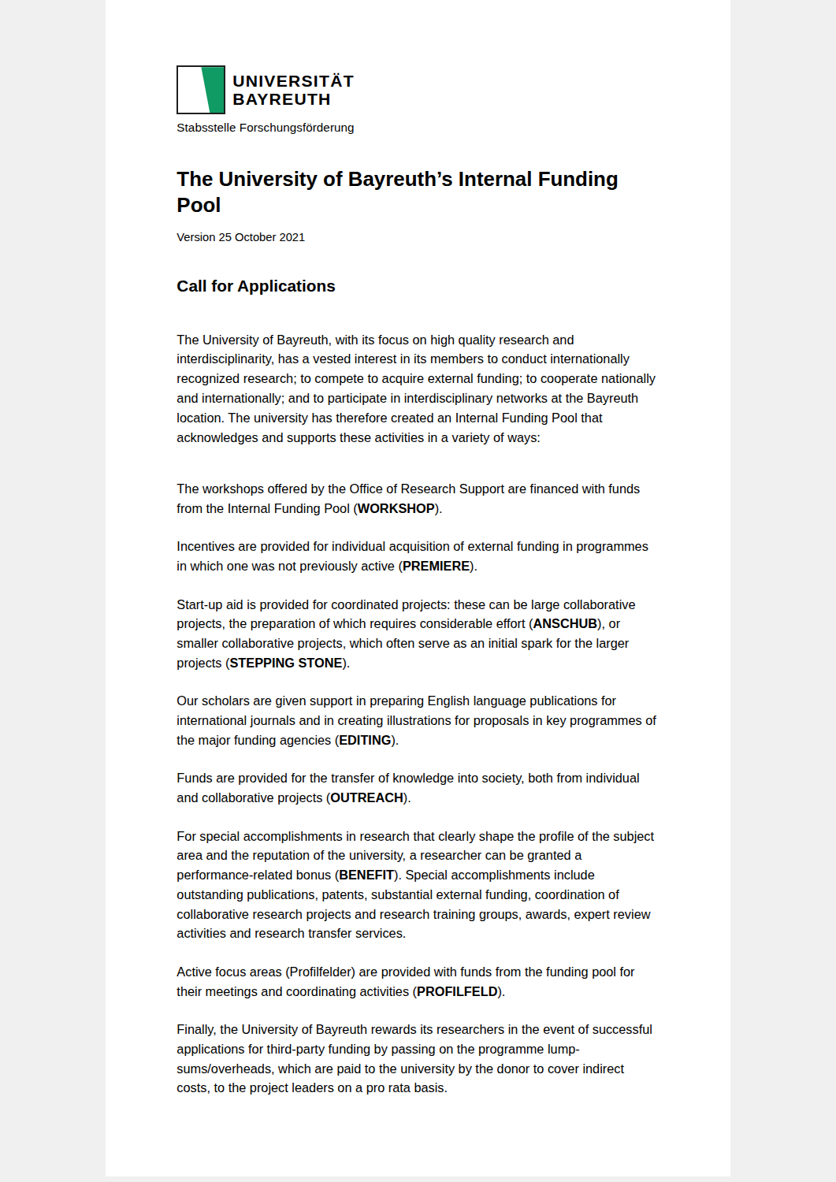UNIVERSITÄT BAYREUTH
Stabsstelle Forschungsförderung
The University of Bayreuth’s Internal Funding Pool
Version 25 October 2021
Call for Applications
The University of Bayreuth, with its focus on high quality research and interdisciplinarity, has a vested interest in its members to conduct internationally recognized research; to compete to acquire external funding; to cooperate nationally and internationally; and to participate in interdisciplinary networks at the Bayreuth location. The university has therefore created an Internal Funding Pool that acknowledges and supports these activities in a variety of ways:
The workshops offered by the Office of Research Support are financed with funds from the Internal Funding Pool (WORKSHOP).
Incentives are provided for individual acquisition of external funding in programmes in which one was not previously active (PREMIERE).
Start-up aid is provided for coordinated projects: these can be large collaborative projects, the preparation of which requires considerable effort (ANSCHUB), or smaller collaborative projects, which often serve as an initial spark for the larger projects (STEPPING STONE).
Our scholars are given support in preparing English language publications for international journals and in creating illustrations for proposals in key programmes of the major funding agencies (EDITING).
Funds are provided for the transfer of knowledge into society, both from individual and collaborative projects (OUTREACH).
For special accomplishments in research that clearly shape the profile of the subject area and the reputation of the university, a researcher can be granted a performance-related bonus (BENEFIT). Special accomplishments include outstanding publications, patents, substantial external funding, coordination of collaborative research projects and research training groups, awards, expert review activities and research transfer services.
Active focus areas (Profilfelder) are provided with funds from the funding pool for their meetings and coordinating activities (PROFILFELD).
Finally, the University of Bayreuth rewards its researchers in the event of successful applications for third-party funding by passing on the programme lump-sums/overheads, which are paid to the university by the donor to cover indirect costs, to the project leaders on a pro rata basis.